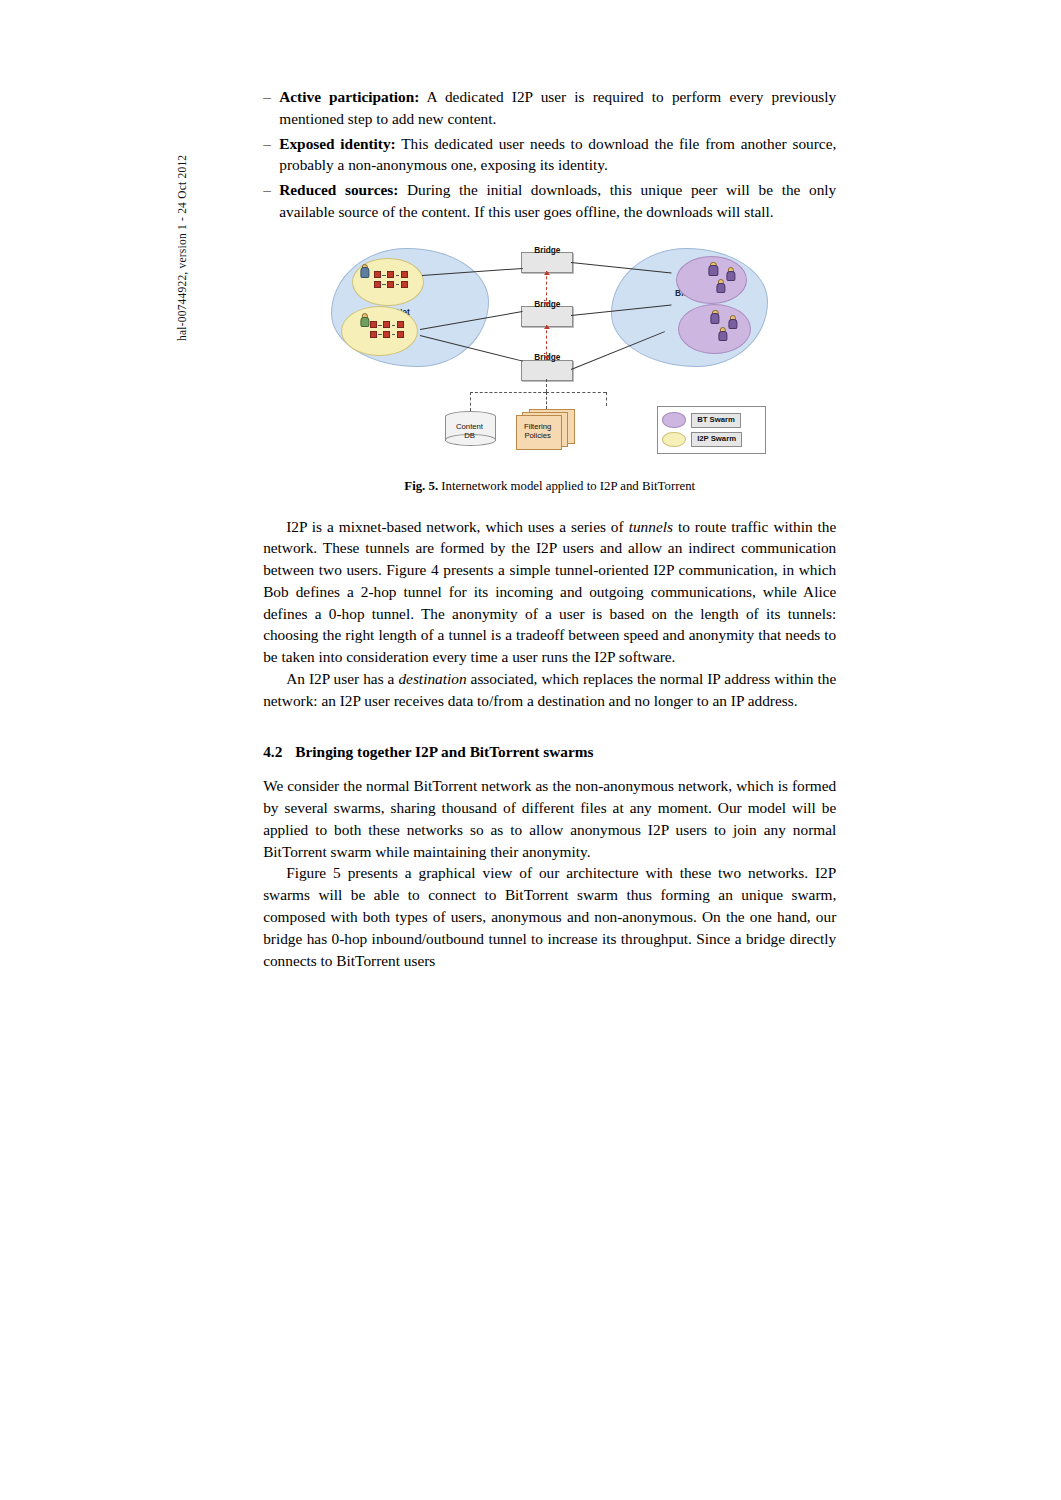hal-00744922, version 1 - 24 Oct 2012
Active participation: A dedicated I2P user is required to perform every previously mentioned step to add new content.
Exposed identity: This dedicated user needs to download the file from another source, probably a non-anonymous one, exposing its identity.
Reduced sources: During the initial downloads, this unique peer will be the only available source of the content. If this user goes offline, the downloads will stall.
I2P Net
BitTorrent Net
Bridge
Bridge
Bridge
Content
DB
Filtering
Policies
BT Swarm
I2P Swarm
Fig. 5. Internetwork model applied to I2P and BitTorrent
I2P is a mixnet-based network, which uses a series of tunnels to route traffic within the network. These tunnels are formed by the I2P users and allow an indirect communication between two users. Figure 4 presents a simple tunnel-oriented I2P communication, in which Bob defines a 2-hop tunnel for its incoming and outgoing communications, while Alice defines a 0-hop tunnel. The anonymity of a user is based on the length of its tunnels: choosing the right length of a tunnel is a tradeoff between speed and anonymity that needs to be taken into consideration every time a user runs the I2P software.
An I2P user has a destination associated, which replaces the normal IP address within the network: an I2P user receives data to/from a destination and no longer to an IP address.
4.2 Bringing together I2P and BitTorrent swarms
We consider the normal BitTorrent network as the non-anonymous network, which is formed by several swarms, sharing thousand of different files at any moment. Our model will be applied to both these networks so as to allow anonymous I2P users to join any normal BitTorrent swarm while maintaining their anonymity.
Figure 5 presents a graphical view of our architecture with these two networks. I2P swarms will be able to connect to BitTorrent swarm thus forming an unique swarm, composed with both types of users, anonymous and non-anonymous. On the one hand, our bridge has 0-hop inbound/outbound tunnel to increase its throughput. Since a bridge directly connects to BitTorrent users